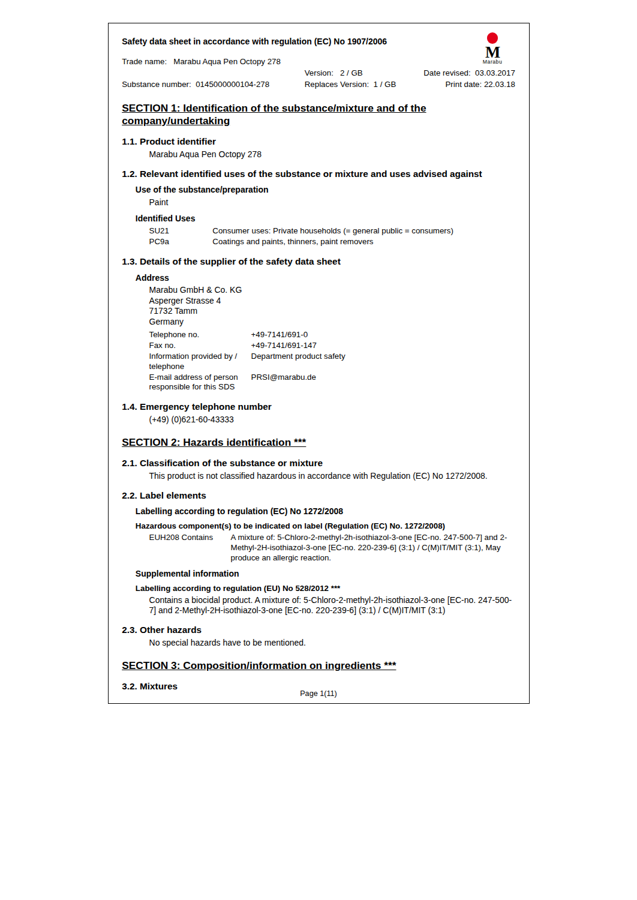M
Marabu
Safety data sheet in accordance with regulation (EC) No 1907/2006
| Trade name: Marabu Aqua Pen Octopy 278 | | |
| | Version: 2 / GB | Date revised: 03.03.2017 |
| Substance number: 0145000000104-278 | Replaces Version: 1 / GB | Print date: 22.03.18 |
SECTION 1: Identification of the substance/mixture and of the company/undertaking
1.1. Product identifier
Marabu Aqua Pen Octopy 278
1.2. Relevant identified uses of the substance or mixture and uses advised against
Use of the substance/preparation
Paint
Identified Uses
| SU21 | Consumer uses: Private households (= general public = consumers) |
| PC9a | Coatings and paints, thinners, paint removers |
1.3. Details of the supplier of the safety data sheet
Address
Marabu GmbH & Co. KG
Asperger Strasse 4
71732 Tamm
Germany
| Telephone no. | +49-7141/691-0 |
| Fax no. | +49-7141/691-147 |
| Information provided by / telephone | Department product safety |
| E-mail address of person responsible for this SDS | PRSI@marabu.de |
1.4. Emergency telephone number
(+49) (0)621-60-43333
SECTION 2: Hazards identification ***
2.1. Classification of the substance or mixture
This product is not classified hazardous in accordance with Regulation (EC) No 1272/2008.
2.2. Label elements
Labelling according to regulation (EC) No 1272/2008
Hazardous component(s) to be indicated on label (Regulation (EC) No. 1272/2008)
EUH208 Contains
A mixture of: 5-Chloro-2-methyl-2h-isothiazol-3-one [EC-no. 247-500-7] and 2-Methyl-2H-isothiazol-3-one [EC-no. 220-239-6] (3:1) / C(M)IT/MIT (3:1), May produce an allergic reaction.
Supplemental information
Labelling according to regulation (EU) No 528/2012 ***
Contains a biocidal product. A mixture of: 5-Chloro-2-methyl-2h-isothiazol-3-one [EC-no. 247-500-7] and 2-Methyl-2H-isothiazol-3-one [EC-no. 220-239-6] (3:1) / C(M)IT/MIT (3:1)
2.3. Other hazards
No special hazards have to be mentioned.
SECTION 3: Composition/information on ingredients ***
3.2. Mixtures
Page 1(11)